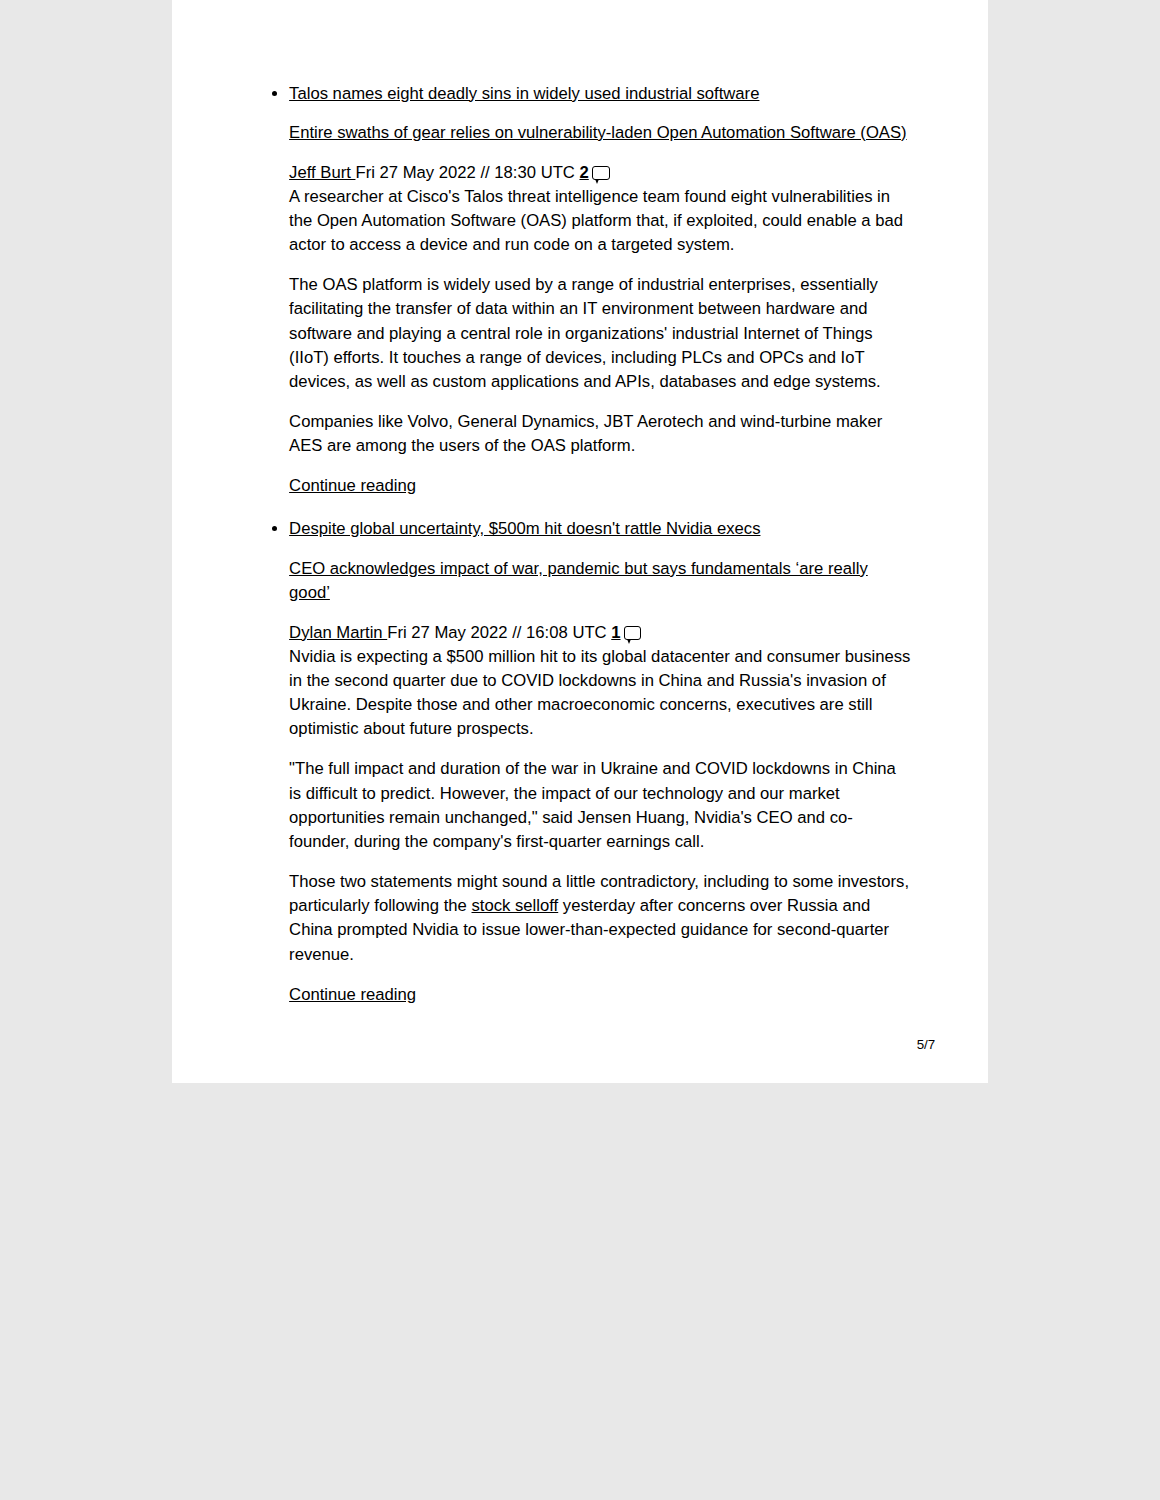Talos names eight deadly sins in widely used industrial software
Entire swaths of gear relies on vulnerability-laden Open Automation Software (OAS)
Jeff Burt Fri 27 May 2022 // 18:30 UTC 2
A researcher at Cisco's Talos threat intelligence team found eight vulnerabilities in the Open Automation Software (OAS) platform that, if exploited, could enable a bad actor to access a device and run code on a targeted system.
The OAS platform is widely used by a range of industrial enterprises, essentially facilitating the transfer of data within an IT environment between hardware and software and playing a central role in organizations' industrial Internet of Things (IIoT) efforts. It touches a range of devices, including PLCs and OPCs and IoT devices, as well as custom applications and APIs, databases and edge systems.
Companies like Volvo, General Dynamics, JBT Aerotech and wind-turbine maker AES are among the users of the OAS platform.
Continue reading
Despite global uncertainty, $500m hit doesn't rattle Nvidia execs
CEO acknowledges impact of war, pandemic but says fundamentals ‘are really good’
Dylan Martin Fri 27 May 2022 // 16:08 UTC 1
Nvidia is expecting a $500 million hit to its global datacenter and consumer business in the second quarter due to COVID lockdowns in China and Russia's invasion of Ukraine. Despite those and other macroeconomic concerns, executives are still optimistic about future prospects.
"The full impact and duration of the war in Ukraine and COVID lockdowns in China is difficult to predict. However, the impact of our technology and our market opportunities remain unchanged," said Jensen Huang, Nvidia's CEO and co-founder, during the company's first-quarter earnings call.
Those two statements might sound a little contradictory, including to some investors, particularly following the stock selloff yesterday after concerns over Russia and China prompted Nvidia to issue lower-than-expected guidance for second-quarter revenue.
Continue reading
5/7